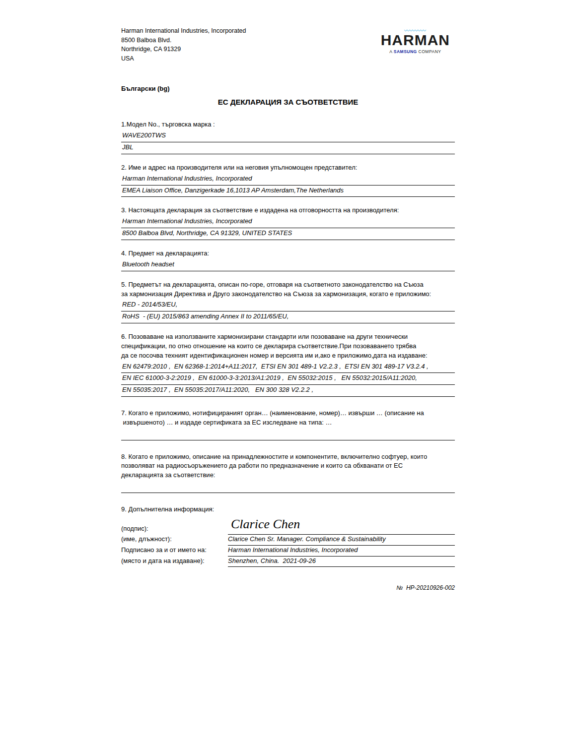Harman International Industries, Incorporated 8500 Balboa Blvd. Northridge, CA 91329 USA
〰〰〰〰
HARMAN
A SAMSUNG COMPANY
Български (bg)
ЕС ДЕКЛАРАЦИЯ ЗА СЪОТВЕТСТВИЕ
1.Модел No., търговска марка :
WAVE200TWS
JBL
2. Име и адрес на производителя или на неговия упълномощен представител:
Harman International Industries, Incorporated
EMEA Liaison Office, Danzigerkade 16,1013 AP Amsterdam,The Netherlands
3. Настоящата декларация за съответствие е издадена на отговорността на производителя:
Harman International Industries, Incorporated
8500 Balboa Blvd, Northridge, CA 91329, UNITED STATES
4. Предмет на декларацията:
Bluetooth headset
5. Предметът на декларацията, описан по-горе, отговаря на съответното законодателство на Съюза
за хармонизация Директива и Друго законодателство на Съюза за хармонизация, когато е приложимо:
RED - 2014/53/EU,
RoHS - (EU) 2015/863 amending Annex II to 2011/65/EU,
6. Позоваване на използваните хармонизирани стандарти или позоваване на други технически
спецификации, по отно отношение на които се декларира съответствие.При позоваването трябва
да се посочва техният идентификационен номер и версията им и,ако е приложимо,дата на издаване:
EN 62479:2010 , EN 62368-1:2014+A11:2017, ETSI EN 301 489-1 V2.2.3 , ETSI EN 301 489-17 V3.2.4 ,
EN IEC 61000-3-2:2019 , EN 61000-3-3:2013/A1:2019 , EN 55032:2015 , EN 55032:2015/A11:2020,
EN 55035:2017 , EN 55035:2017/A11:2020, EN 300 328 V2.2.2 ,
7. Когато е приложимо, нотифицираният орган… (наименование, номер)… извърши … (описание на
извършеното) … и издаде сертификата за ЕС изследване на типа: …
8. Когато е приложимо, описание на принадлежностите и компонентите, включително софтуер, които
позволяват на радиосъоръжението да работи по предназначение и които са обхванати от ЕС
декларацията за съответствие:
9. Допълнителна информация:
| (подпис): | Clarice Chen |
| (име, длъжност): | Clarice Chen Sr. Manager. Compliance & Sustainability |
| Подписано за и от името на: | Harman International Industries, Incorporated |
| (място и дата на издаване): | Shenzhen, China. 2021-09-26 |
№ HP-20210926-002